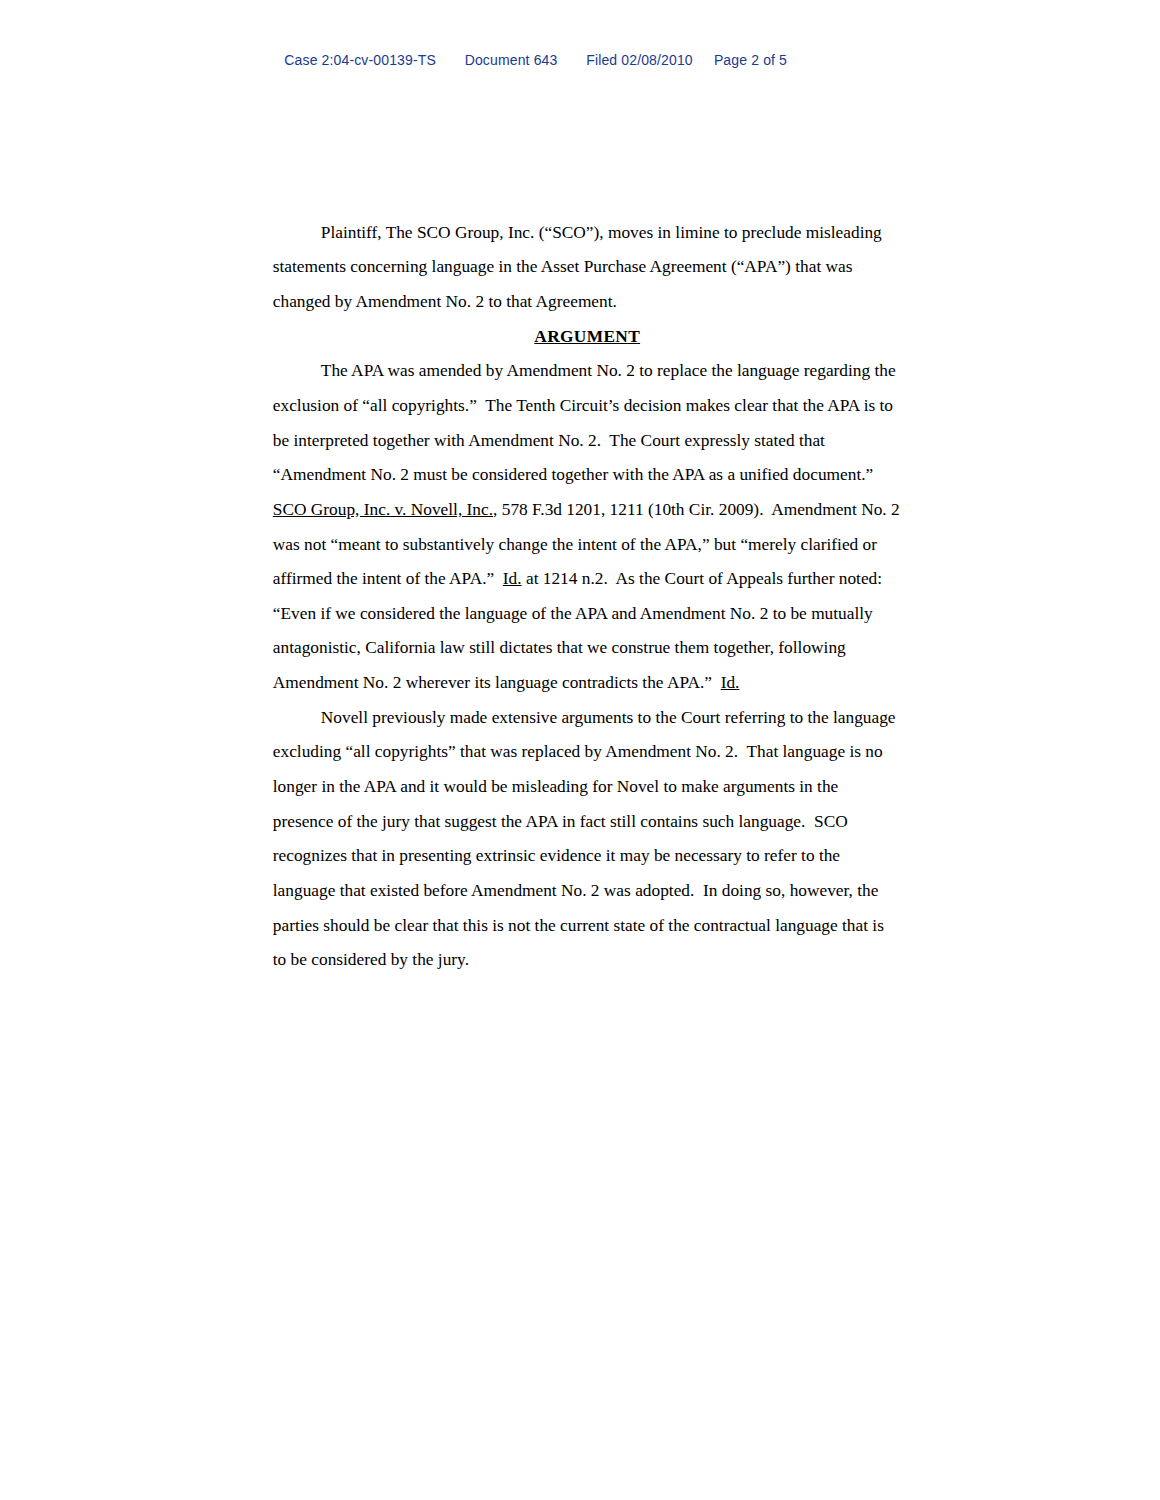Case 2:04-cv-00139-TS Document 643 Filed 02/08/2010 Page 2 of 5
Plaintiff, The SCO Group, Inc. (“SCO”), moves in limine to preclude misleading statements concerning language in the Asset Purchase Agreement (“APA”) that was changed by Amendment No. 2 to that Agreement.
ARGUMENT
The APA was amended by Amendment No. 2 to replace the language regarding the exclusion of “all copyrights.” The Tenth Circuit’s decision makes clear that the APA is to be interpreted together with Amendment No. 2. The Court expressly stated that “Amendment No. 2 must be considered together with the APA as a unified document.” SCO Group, Inc. v. Novell, Inc., 578 F.3d 1201, 1211 (10th Cir. 2009). Amendment No. 2 was not “meant to substantively change the intent of the APA,” but “merely clarified or affirmed the intent of the APA.” Id. at 1214 n.2. As the Court of Appeals further noted: “Even if we considered the language of the APA and Amendment No. 2 to be mutually antagonistic, California law still dictates that we construe them together, following Amendment No. 2 wherever its language contradicts the APA.” Id.
Novell previously made extensive arguments to the Court referring to the language excluding “all copyrights” that was replaced by Amendment No. 2. That language is no longer in the APA and it would be misleading for Novel to make arguments in the presence of the jury that suggest the APA in fact still contains such language. SCO recognizes that in presenting extrinsic evidence it may be necessary to refer to the language that existed before Amendment No. 2 was adopted. In doing so, however, the parties should be clear that this is not the current state of the contractual language that is to be considered by the jury.